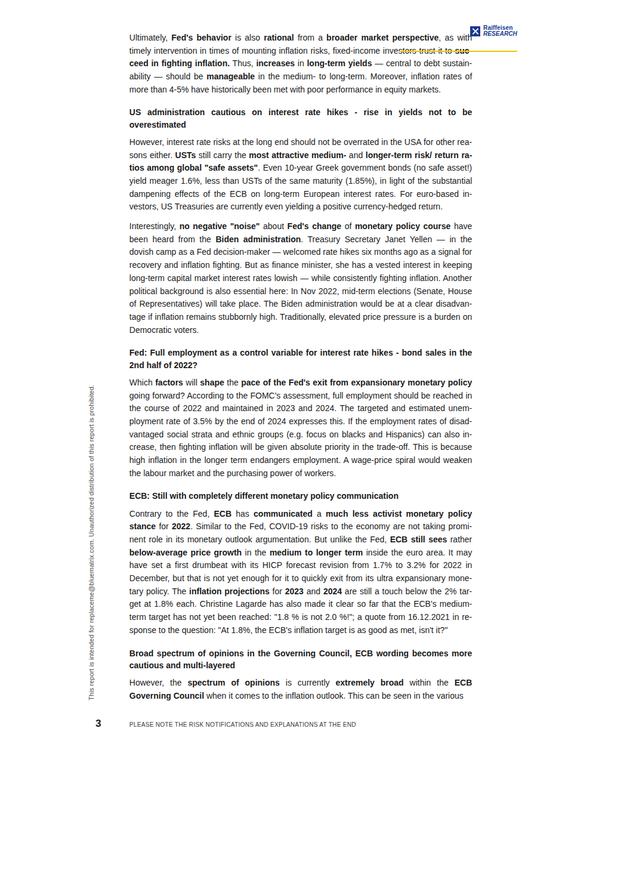Raiffeisen RESEARCH
This report is intended for replaceme@bluematrix.com. Unauthorized distribution of this report is prohibited.
Ultimately, Fed's behavior is also rational from a broader market perspective, as with timely intervention in times of mounting inflation risks, fixed-income investors trust it to succeed in fighting inflation. Thus, increases in long-term yields — central to debt sustainability — should be manageable in the medium- to long-term. Moreover, inflation rates of more than 4-5% have historically been met with poor performance in equity markets.
US administration cautious on interest rate hikes - rise in yields not to be overestimated
However, interest rate risks at the long end should not be overrated in the USA for other reasons either. USTs still carry the most attractive medium- and longer-term risk/ return ratios among global "safe assets". Even 10-year Greek government bonds (no safe asset!) yield meager 1.6%, less than USTs of the same maturity (1.85%), in light of the substantial dampening effects of the ECB on long-term European interest rates. For euro-based investors, US Treasuries are currently even yielding a positive currency-hedged return.
Interestingly, no negative "noise" about Fed's change of monetary policy course have been heard from the Biden administration. Treasury Secretary Janet Yellen — in the dovish camp as a Fed decision-maker — welcomed rate hikes six months ago as a signal for recovery and inflation fighting. But as finance minister, she has a vested interest in keeping long-term capital market interest rates lowish — while consistently fighting inflation. Another political background is also essential here: In Nov 2022, mid-term elections (Senate, House of Representatives) will take place. The Biden administration would be at a clear disadvantage if inflation remains stubbornly high. Traditionally, elevated price pressure is a burden on Democratic voters.
Fed: Full employment as a control variable for interest rate hikes - bond sales in the 2nd half of 2022?
Which factors will shape the pace of the Fed's exit from expansionary monetary policy going forward? According to the FOMC's assessment, full employment should be reached in the course of 2022 and maintained in 2023 and 2024. The targeted and estimated unemployment rate of 3.5% by the end of 2024 expresses this. If the employment rates of disadvantaged social strata and ethnic groups (e.g. focus on blacks and Hispanics) can also increase, then fighting inflation will be given absolute priority in the trade-off. This is because high inflation in the longer term endangers employment. A wage-price spiral would weaken the labour market and the purchasing power of workers.
ECB: Still with completely different monetary policy communication
Contrary to the Fed, ECB has communicated a much less activist monetary policy stance for 2022. Similar to the Fed, COVID-19 risks to the economy are not taking prominent role in its monetary outlook argumentation. But unlike the Fed, ECB still sees rather below-average price growth in the medium to longer term inside the euro area. It may have set a first drumbeat with its HICP forecast revision from 1.7% to 3.2% for 2022 in December, but that is not yet enough for it to quickly exit from its ultra expansionary monetary policy. The inflation projections for 2023 and 2024 are still a touch below the 2% target at 1.8% each. Christine Lagarde has also made it clear so far that the ECB's medium-term target has not yet been reached: "1.8 % is not 2.0 %!"; a quote from 16.12.2021 in response to the question: "At 1.8%, the ECB's inflation target is as good as met, isn't it?"
Broad spectrum of opinions in the Governing Council, ECB wording becomes more cautious and multi-layered
However, the spectrum of opinions is currently extremely broad within the ECB Governing Council when it comes to the inflation outlook. This can be seen in the various
3
PLEASE NOTE THE RISK NOTIFICATIONS AND EXPLANATIONS AT THE END